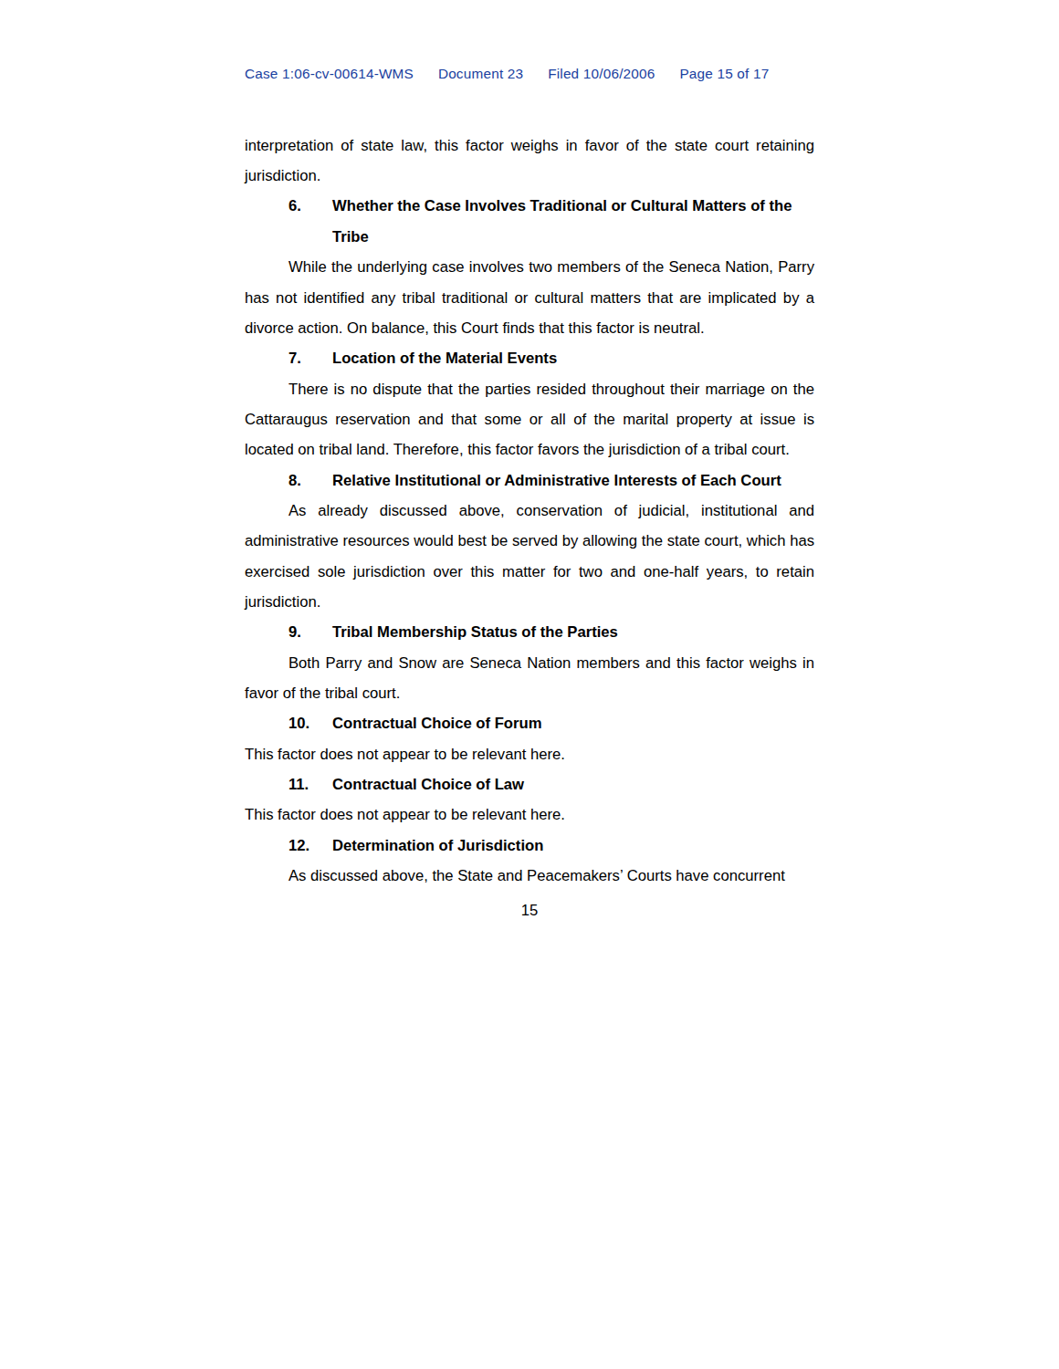Case 1:06-cv-00614-WMS Document 23 Filed 10/06/2006 Page 15 of 17
interpretation of state law, this factor weighs in favor of the state court retaining jurisdiction.
6. Whether the Case Involves Traditional or Cultural Matters of the Tribe
While the underlying case involves two members of the Seneca Nation, Parry has not identified any tribal traditional or cultural matters that are implicated by a divorce action. On balance, this Court finds that this factor is neutral.
7. Location of the Material Events
There is no dispute that the parties resided throughout their marriage on the Cattaraugus reservation and that some or all of the marital property at issue is located on tribal land. Therefore, this factor favors the jurisdiction of a tribal court.
8. Relative Institutional or Administrative Interests of Each Court
As already discussed above, conservation of judicial, institutional and administrative resources would best be served by allowing the state court, which has exercised sole jurisdiction over this matter for two and one-half years, to retain jurisdiction.
9. Tribal Membership Status of the Parties
Both Parry and Snow are Seneca Nation members and this factor weighs in favor of the tribal court.
10. Contractual Choice of Forum
This factor does not appear to be relevant here.
11. Contractual Choice of Law
This factor does not appear to be relevant here.
12. Determination of Jurisdiction
As discussed above, the State and Peacemakers’ Courts have concurrent
15